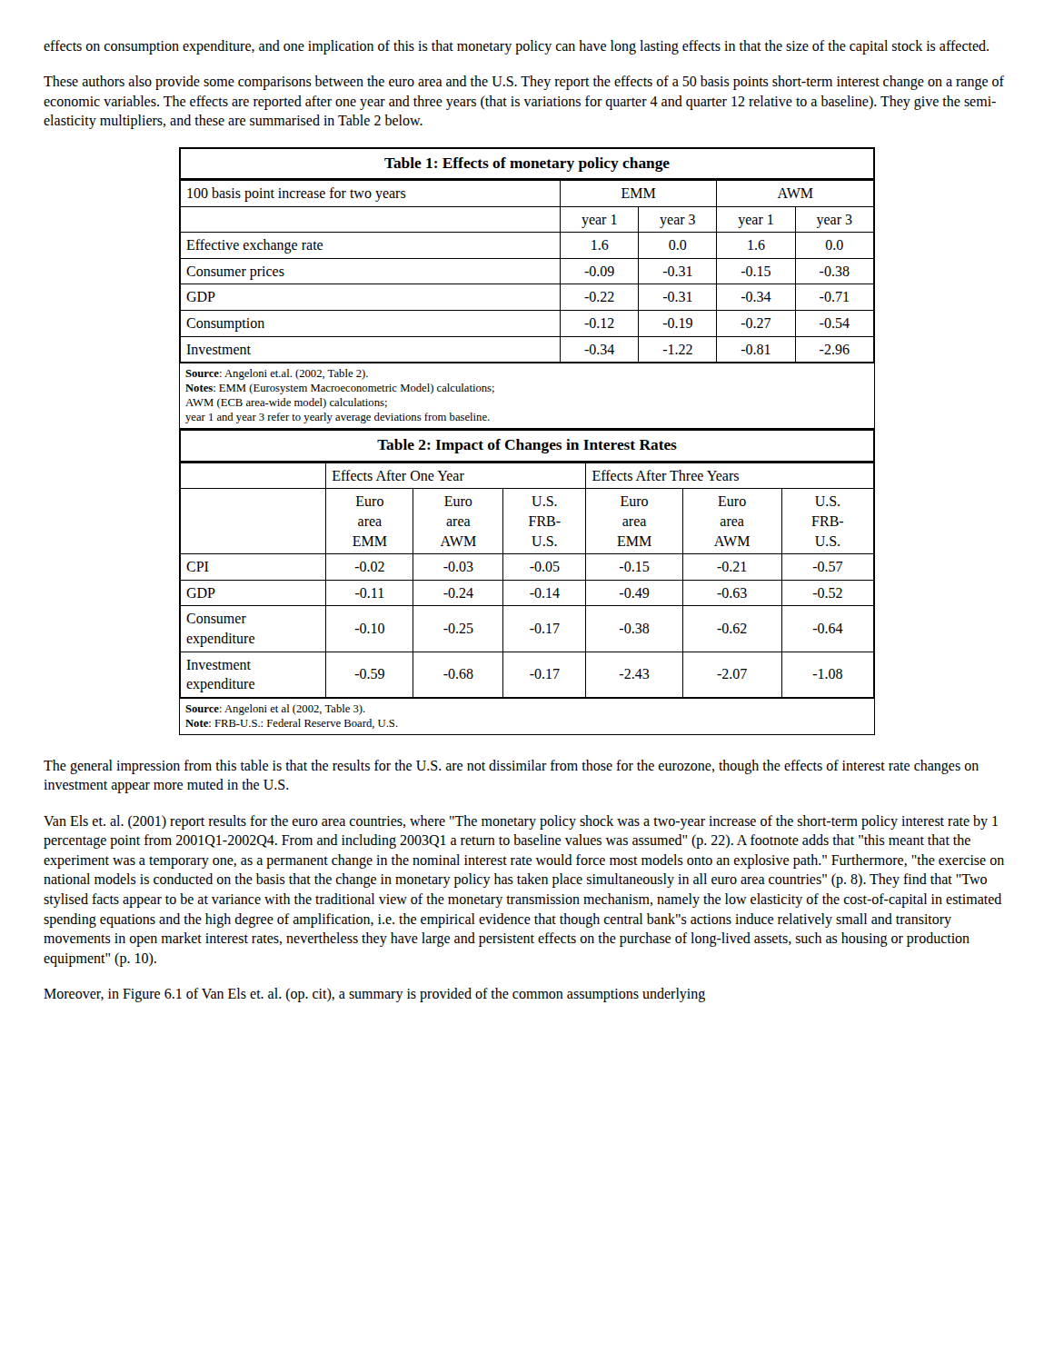effects on consumption expenditure, and one implication of this is that monetary policy can have long lasting effects in that the size of the capital stock is affected.
These authors also provide some comparisons between the euro area and the U.S. They report the effects of a 50 basis points short-term interest change on a range of economic variables. The effects are reported after one year and three years (that is variations for quarter 4 and quarter 12 relative to a baseline). They give the semi-elasticity multipliers, and these are summarised in Table 2 below.
Table 1: Effects of monetary policy change
| 100 basis point increase for two years | EMM | AWM |
| | year 1 | year 3 | year 1 | year 3 |
| Effective exchange rate | 1.6 | 0.0 | 1.6 | 0.0 |
| Consumer prices | -0.09 | -0.31 | -0.15 | -0.38 |
| GDP | -0.22 | -0.31 | -0.34 | -0.71 |
| Consumption | -0.12 | -0.19 | -0.27 | -0.54 |
| Investment | -0.34 | -1.22 | -0.81 | -2.96 |
| Source : Angeloni et.al. (2002, Table 2). Notes : EMM (Eurosystem Macroeconometric Model) calculations; AWM (ECB area-wide model) calculations; year 1 and year 3 refer to yearly average deviations from baseline. |
Table 2: Impact of Changes in Interest Rates
| | Effects After One Year | Effects After Three Years |
| | Euro area EMM | Euro area AWM | U.S. FRB- U.S. | Euro area EMM | Euro area AWM | U.S. FRB- U.S. |
| CPI | -0.02 | -0.03 | -0.05 | -0.15 | -0.21 | -0.57 |
| GDP | -0.11 | -0.24 | -0.14 | -0.49 | -0.63 | -0.52 |
| Consumer expenditure | -0.10 | -0.25 | -0.17 | -0.38 | -0.62 | -0.64 |
| Investment expenditure | -0.59 | -0.68 | -0.17 | -2.43 | -2.07 | -1.08 |
| Source : Angeloni et al (2002, Table 3). Note : FRB-U.S.: Federal Reserve Board, U.S. |
The general impression from this table is that the results for the U.S. are not dissimilar from those for the eurozone, though the effects of interest rate changes on investment appear more muted in the U.S.
Van Els et. al. (2001) report results for the euro area countries, where "The monetary policy shock was a two-year increase of the short-term policy interest rate by 1 percentage point from 2001Q1-2002Q4. From and including 2003Q1 a return to baseline values was assumed" (p. 22). A footnote adds that "this meant that the experiment was a temporary one, as a permanent change in the nominal interest rate would force most models onto an explosive path." Furthermore, "the exercise on national models is conducted on the basis that the change in monetary policy has taken place simultaneously in all euro area countries" (p. 8). They find that "Two stylised facts appear to be at variance with the traditional view of the monetary transmission mechanism, namely the low elasticity of the cost-of-capital in estimated spending equations and the high degree of amplification, i.e. the empirical evidence that though central bank"s actions induce relatively small and transitory movements in open market interest rates, nevertheless they have large and persistent effects on the purchase of long-lived assets, such as housing or production equipment" (p. 10).
Moreover, in Figure 6.1 of Van Els et. al. (op. cit), a summary is provided of the common assumptions underlying